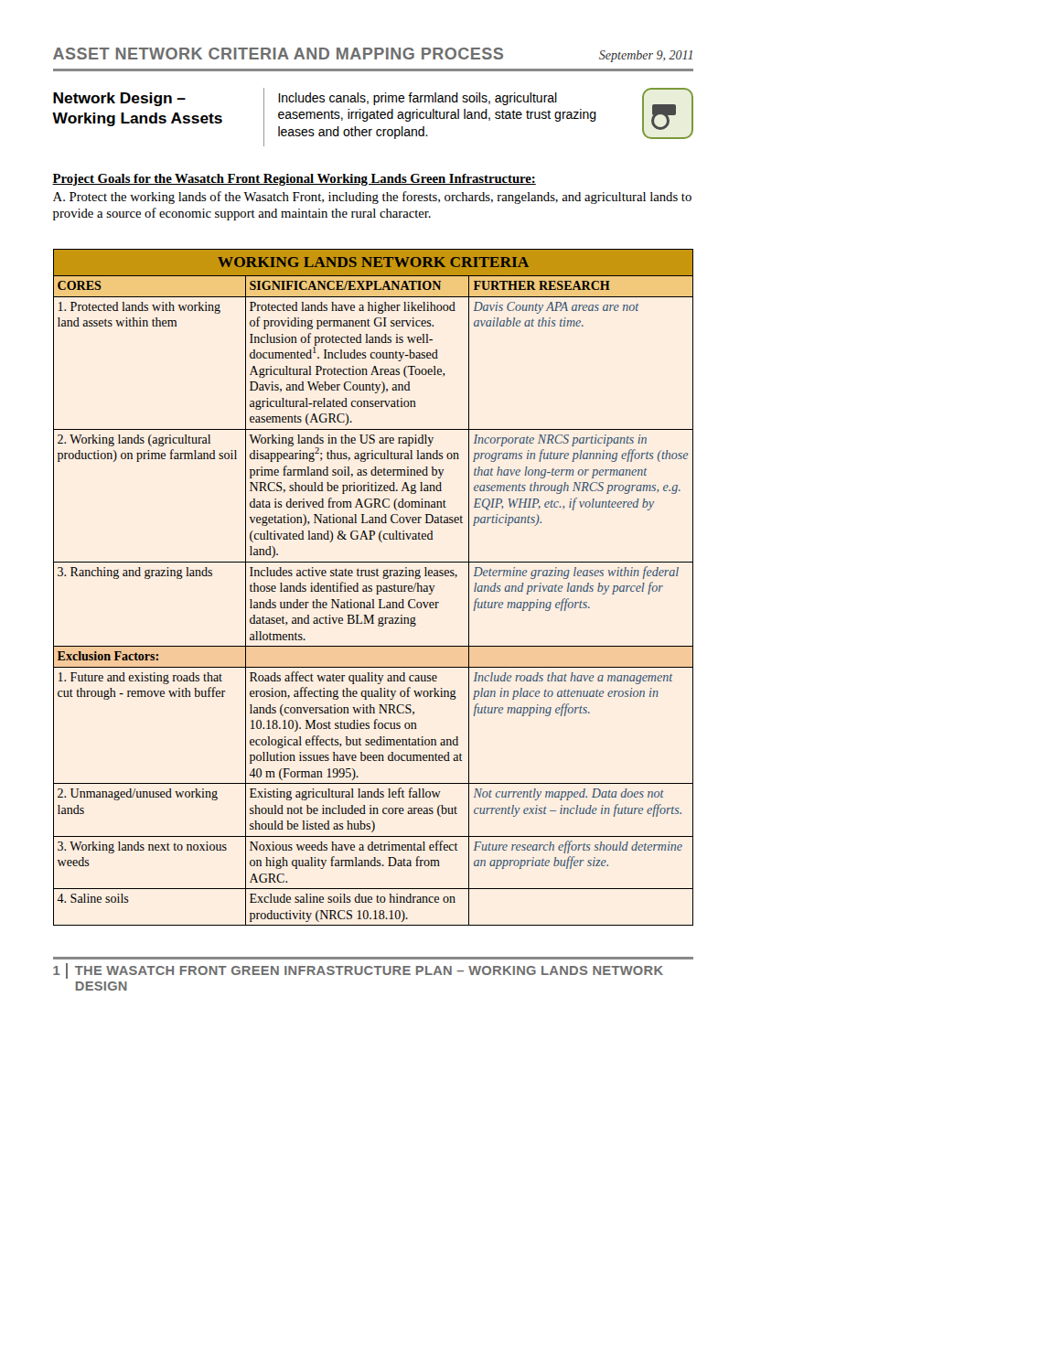Asset Network Criteria and Mapping Process
September 9, 2011
Network Design –
Working Lands Assets
Includes canals, prime farmland soils, agricultural easements, irrigated agricultural land, state trust grazing leases and other cropland.
Project Goals for the Wasatch Front Regional Working Lands Green Infrastructure:
A. Protect the working lands of the Wasatch Front, including the forests, orchards, rangelands, and agricultural lands to provide a source of economic support and maintain the rural character.
WORKING LANDS NETWORK CRITERIA
| CORES | SIGNIFICANCE/EXPLANATION | FURTHER RESEARCH |
| --- | --- | --- |
| 1. Protected lands with working land assets within them | Protected lands have a higher likelihood of providing permanent GI services. Inclusion of protected lands is well-documented 1 . Includes county-based Agricultural Protection Areas (Tooele, Davis, and Weber County), and agricultural-related conservation easements (AGRC). | Davis County APA areas are not available at this time. |
| 2. Working lands (agricultural production) on prime farmland soil | Working lands in the US are rapidly disappearing 2 ; thus, agricultural lands on prime farmland soil, as determined by NRCS, should be prioritized. Ag land data is derived from AGRC (dominant vegetation), National Land Cover Dataset (cultivated land) & GAP (cultivated land). | Incorporate NRCS participants in programs in future planning efforts (those that have long-term or permanent easements through NRCS programs, e.g. EQIP, WHIP, etc., if volunteered by participants). |
| 3. Ranching and grazing lands | Includes active state trust grazing leases, those lands identified as pasture/hay lands under the National Land Cover dataset, and active BLM grazing allotments. | Determine grazing leases within federal lands and private lands by parcel for future mapping efforts. |
| Exclusion Factors: | | |
| 1. Future and existing roads that cut through - remove with buffer | Roads affect water quality and cause erosion, affecting the quality of working lands (conversation with NRCS, 10.18.10). Most studies focus on ecological effects, but sedimentation and pollution issues have been documented at 40 m (Forman 1995). | Include roads that have a management plan in place to attenuate erosion in future mapping efforts. |
| 2. Unmanaged/unused working lands | Existing agricultural lands left fallow should not be included in core areas (but should be listed as hubs) | Not currently mapped. Data does not currently exist – include in future efforts. |
| 3. Working lands next to noxious weeds | Noxious weeds have a detrimental effect on high quality farmlands. Data from AGRC. | Future research efforts should determine an appropriate buffer size. |
| 4. Saline soils | Exclude saline soils due to hindrance on productivity (NRCS 10.18.10). | |
1
The Wasatch Front Green Infrastructure Plan – Working Lands Network Design